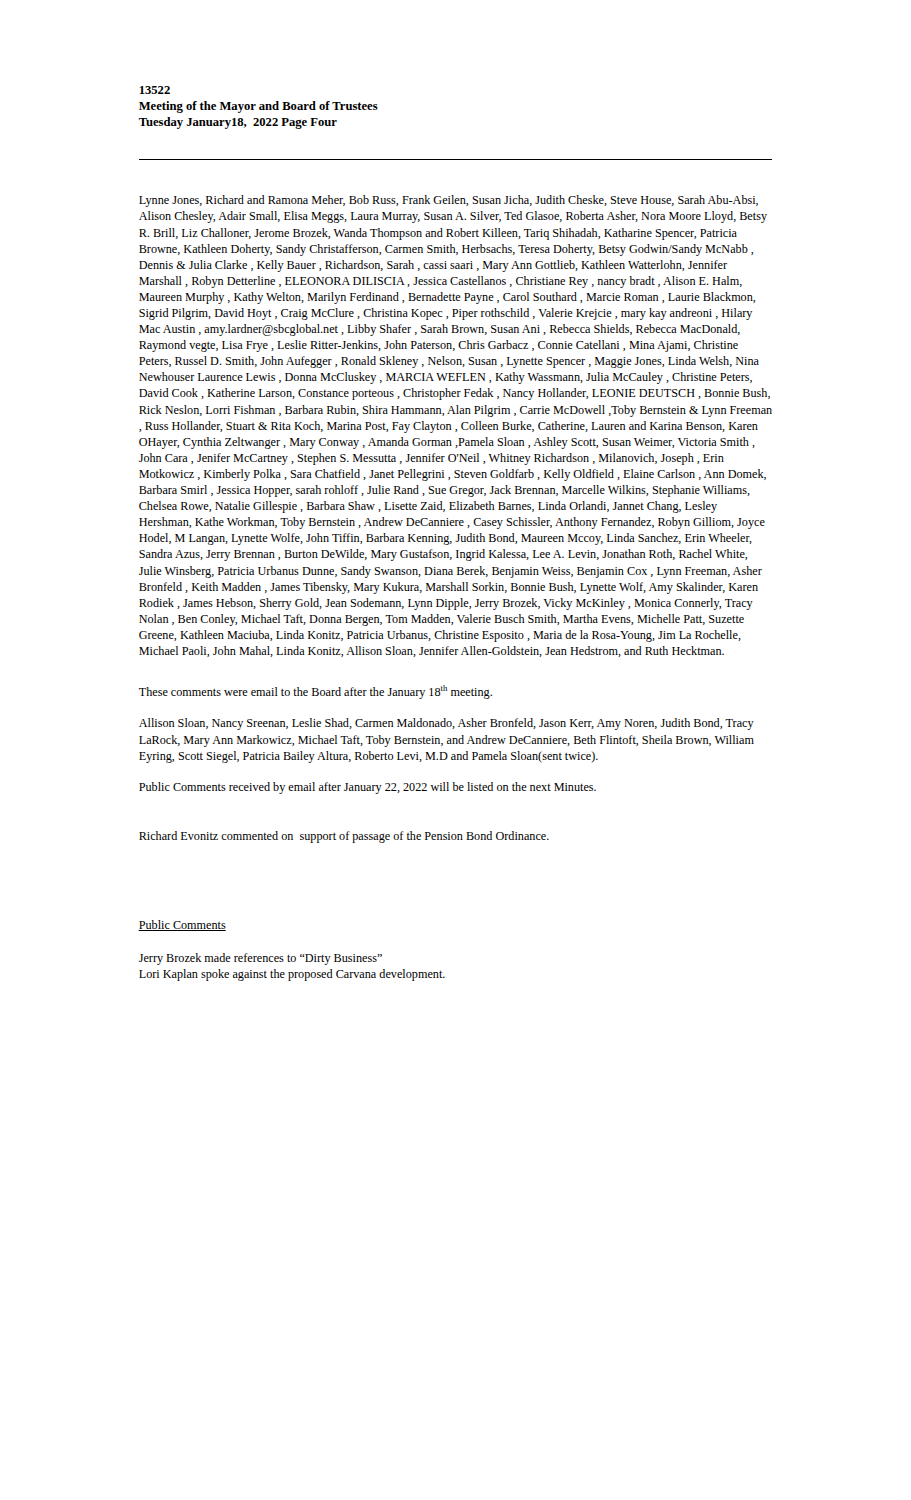13522
Meeting of the Mayor and Board of Trustees
Tuesday January18, 2022 Page Four
Lynne Jones, Richard and Ramona Meher, Bob Russ, Frank Geilen, Susan Jicha, Judith Cheske, Steve House, Sarah Abu-Absi, Alison Chesley, Adair Small, Elisa Meggs, Laura Murray, Susan A. Silver, Ted Glasoe, Roberta Asher, Nora Moore Lloyd, Betsy R. Brill, Liz Challoner, Jerome Brozek, Wanda Thompson and Robert Killeen, Tariq Shihadah, Katharine Spencer, Patricia Browne, Kathleen Doherty, Sandy Christafferson, Carmen Smith, Herbsachs, Teresa Doherty, Betsy Godwin/Sandy McNabb , Dennis & Julia Clarke , Kelly Bauer , Richardson, Sarah , cassi saari , Mary Ann Gottlieb, Kathleen Watterlohn, Jennifer Marshall , Robyn Detterline , ELEONORA DILISCIA , Jessica Castellanos , Christiane Rey , nancy bradt , Alison E. Halm, Maureen Murphy , Kathy Welton, Marilyn Ferdinand , Bernadette Payne , Carol Southard , Marcie Roman , Laurie Blackmon, Sigrid Pilgrim, David Hoyt , Craig McClure , Christina Kopec , Piper rothschild , Valerie Krejcie , mary kay andreoni , Hilary Mac Austin , amy.lardner@sbcglobal.net , Libby Shafer , Sarah Brown, Susan Ani , Rebecca Shields, Rebecca MacDonald, Raymond vegte, Lisa Frye , Leslie Ritter-Jenkins, John Paterson, Chris Garbacz , Connie Catellani , Mina Ajami, Christine Peters, Russel D. Smith, John Aufegger , Ronald Skleney , Nelson, Susan , Lynette Spencer , Maggie Jones, Linda Welsh, Nina Newhouser Laurence Lewis , Donna McCluskey , MARCIA WEFLEN , Kathy Wassmann, Julia McCauley , Christine Peters, David Cook , Katherine Larson, Constance porteous , Christopher Fedak , Nancy Hollander, LEONIE DEUTSCH , Bonnie Bush, Rick Neslon, Lorri Fishman , Barbara Rubin, Shira Hammann, Alan Pilgrim , Carrie McDowell ,Toby Bernstein & Lynn Freeman , Russ Hollander, Stuart & Rita Koch, Marina Post, Fay Clayton , Colleen Burke, Catherine, Lauren and Karina Benson, Karen OHayer, Cynthia Zeltwanger , Mary Conway , Amanda Gorman ,Pamela Sloan , Ashley Scott, Susan Weimer, Victoria Smith , John Cara , Jenifer McCartney , Stephen S. Messutta , Jennifer O'Neil , Whitney Richardson , Milanovich, Joseph , Erin Motkowicz , Kimberly Polka , Sara Chatfield , Janet Pellegrini , Steven Goldfarb , Kelly Oldfield , Elaine Carlson , Ann Domek, Barbara Smirl , Jessica Hopper, sarah rohloff , Julie Rand , Sue Gregor, Jack Brennan, Marcelle Wilkins, Stephanie Williams, Chelsea Rowe, Natalie Gillespie , Barbara Shaw , Lisette Zaid, Elizabeth Barnes, Linda Orlandi, Jannet Chang, Lesley Hershman, Kathe Workman, Toby Bernstein , Andrew DeCanniere , Casey Schissler, Anthony Fernandez, Robyn Gilliom, Joyce Hodel, M Langan, Lynette Wolfe, John Tiffin, Barbara Kenning, Judith Bond, Maureen Mccoy, Linda Sanchez, Erin Wheeler, Sandra Azus, Jerry Brennan , Burton DeWilde, Mary Gustafson, Ingrid Kalessa, Lee A. Levin, Jonathan Roth, Rachel White, Julie Winsberg, Patricia Urbanus Dunne, Sandy Swanson, Diana Berek, Benjamin Weiss, Benjamin Cox , Lynn Freeman, Asher Bronfeld , Keith Madden , James Tibensky, Mary Kukura, Marshall Sorkin, Bonnie Bush, Lynette Wolf, Amy Skalinder, Karen Rodiek , James Hebson, Sherry Gold, Jean Sodemann, Lynn Dipple, Jerry Brozek, Vicky McKinley , Monica Connerly, Tracy Nolan , Ben Conley, Michael Taft, Donna Bergen, Tom Madden, Valerie Busch Smith, Martha Evens, Michelle Patt, Suzette Greene, Kathleen Maciuba, Linda Konitz, Patricia Urbanus, Christine Esposito , Maria de la Rosa-Young, Jim La Rochelle, Michael Paoli, John Mahal, Linda Konitz, Allison Sloan, Jennifer Allen-Goldstein, Jean Hedstrom, and Ruth Hecktman.
These comments were email to the Board after the January 18th meeting.
Allison Sloan, Nancy Sreenan, Leslie Shad, Carmen Maldonado, Asher Bronfeld, Jason Kerr, Amy Noren, Judith Bond, Tracy LaRock, Mary Ann Markowicz, Michael Taft, Toby Bernstein, and Andrew DeCanniere, Beth Flintoft, Sheila Brown, William Eyring, Scott Siegel, Patricia Bailey Altura, Roberto Levi, M.D and Pamela Sloan(sent twice).
Public Comments received by email after January 22, 2022 will be listed on the next Minutes.
Richard Evonitz commented on support of passage of the Pension Bond Ordinance.
Public Comments
Jerry Brozek made references to “Dirty Business”
Lori Kaplan spoke against the proposed Carvana development.